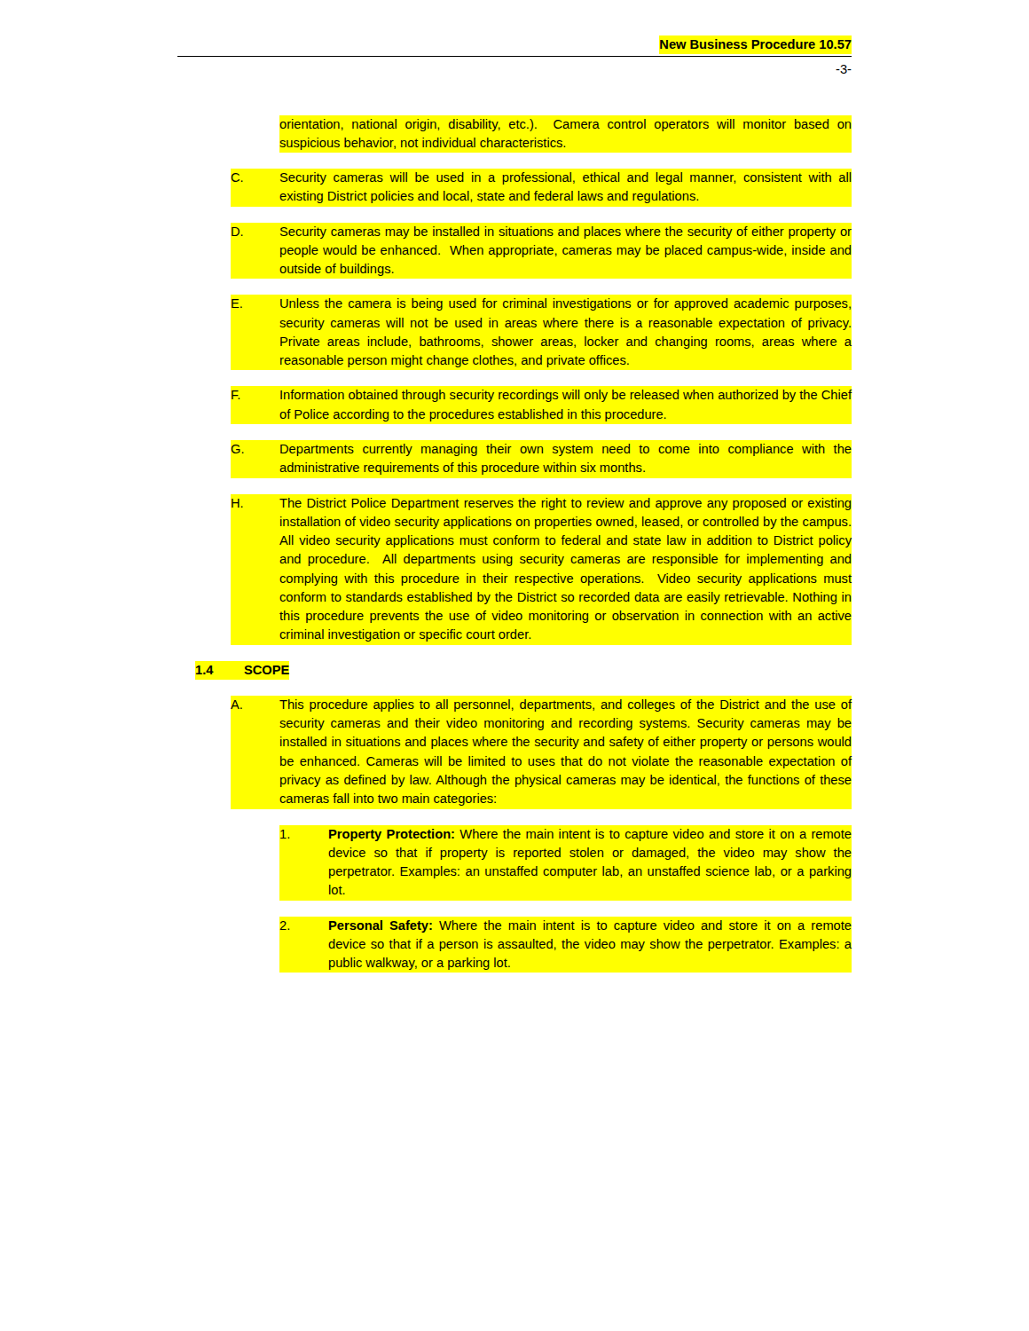New Business Procedure 10.57
-3-
orientation, national origin, disability, etc.). Camera control operators will monitor based on suspicious behavior, not individual characteristics.
C.
Security cameras will be used in a professional, ethical and legal manner, consistent with all existing District policies and local, state and federal laws and regulations.
D.
Security cameras may be installed in situations and places where the security of either property or people would be enhanced. When appropriate, cameras may be placed campus-wide, inside and outside of buildings.
E.
Unless the camera is being used for criminal investigations or for approved academic purposes, security cameras will not be used in areas where there is a reasonable expectation of privacy. Private areas include, bathrooms, shower areas, locker and changing rooms, areas where a reasonable person might change clothes, and private offices.
F.
Information obtained through security recordings will only be released when authorized by the Chief of Police according to the procedures established in this procedure.
G.
Departments currently managing their own system need to come into compliance with the administrative requirements of this procedure within six months.
H.
The District Police Department reserves the right to review and approve any proposed or existing installation of video security applications on properties owned, leased, or controlled by the campus. All video security applications must conform to federal and state law in addition to District policy and procedure. All departments using security cameras are responsible for implementing and complying with this procedure in their respective operations. Video security applications must conform to standards established by the District so recorded data are easily retrievable. Nothing in this procedure prevents the use of video monitoring or observation in connection with an active criminal investigation or specific court order.
1.4
SCOPE
A.
This procedure applies to all personnel, departments, and colleges of the District and the use of security cameras and their video monitoring and recording systems. Security cameras may be installed in situations and places where the security and safety of either property or persons would be enhanced. Cameras will be limited to uses that do not violate the reasonable expectation of privacy as defined by law. Although the physical cameras may be identical, the functions of these cameras fall into two main categories:
1.
Property Protection: Where the main intent is to capture video and store it on a remote device so that if property is reported stolen or damaged, the video may show the perpetrator. Examples: an unstaffed computer lab, an unstaffed science lab, or a parking lot.
2.
Personal Safety: Where the main intent is to capture video and store it on a remote device so that if a person is assaulted, the video may show the perpetrator. Examples: a public walkway, or a parking lot.